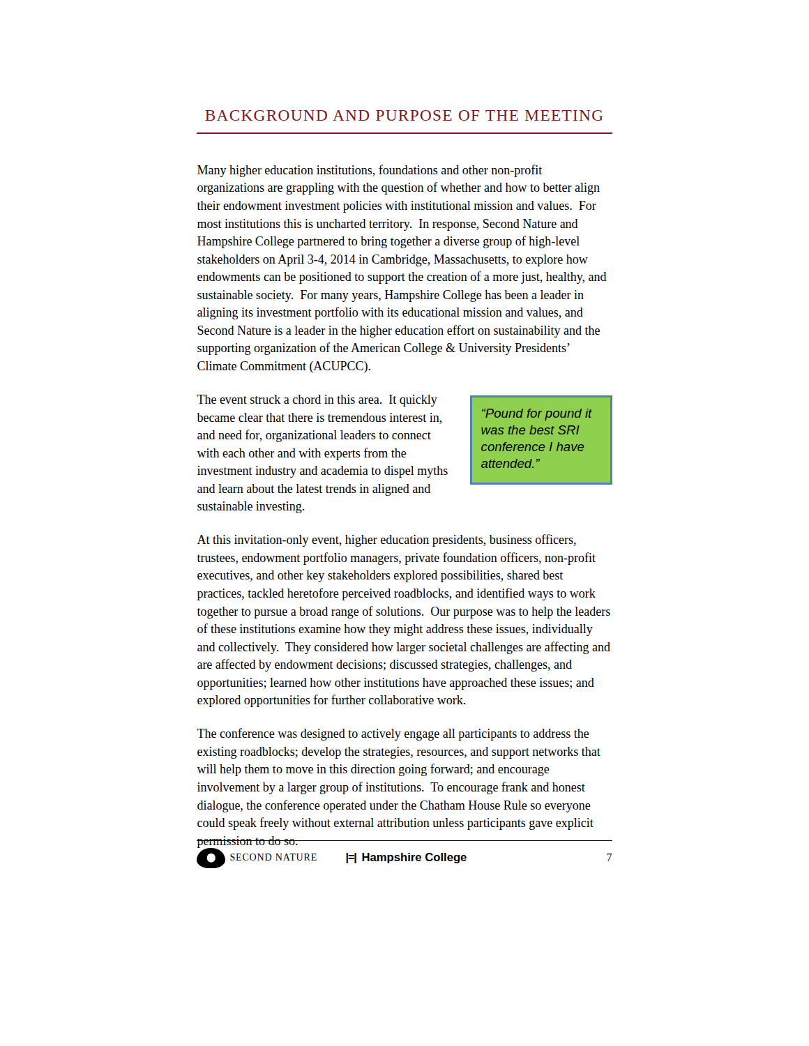BACKGROUND AND PURPOSE OF THE MEETING
Many higher education institutions, foundations and other non-profit organizations are grappling with the question of whether and how to better align their endowment investment policies with institutional mission and values. For most institutions this is uncharted territory. In response, Second Nature and Hampshire College partnered to bring together a diverse group of high-level stakeholders on April 3-4, 2014 in Cambridge, Massachusetts, to explore how endowments can be positioned to support the creation of a more just, healthy, and sustainable society. For many years, Hampshire College has been a leader in aligning its investment portfolio with its educational mission and values, and Second Nature is a leader in the higher education effort on sustainability and the supporting organization of the American College & University Presidents’ Climate Commitment (ACUPCC).
“Pound for pound it was the best SRI conference I have attended.”
The event struck a chord in this area. It quickly became clear that there is tremendous interest in, and need for, organizational leaders to connect with each other and with experts from the investment industry and academia to dispel myths and learn about the latest trends in aligned and sustainable investing.
At this invitation-only event, higher education presidents, business officers, trustees, endowment portfolio managers, private foundation officers, non-profit executives, and other key stakeholders explored possibilities, shared best practices, tackled heretofore perceived roadblocks, and identified ways to work together to pursue a broad range of solutions. Our purpose was to help the leaders of these institutions examine how they might address these issues, individually and collectively. They considered how larger societal challenges are affecting and are affected by endowment decisions; discussed strategies, challenges, and opportunities; learned how other institutions have approached these issues; and explored opportunities for further collaborative work.
The conference was designed to actively engage all participants to address the existing roadblocks; develop the strategies, resources, and support networks that will help them to move in this direction going forward; and encourage involvement by a larger group of institutions. To encourage frank and honest dialogue, the conference operated under the Chatham House Rule so everyone could speak freely without external attribution unless participants gave explicit permission to do so.
SECOND NATURE
|=| Hampshire College
7